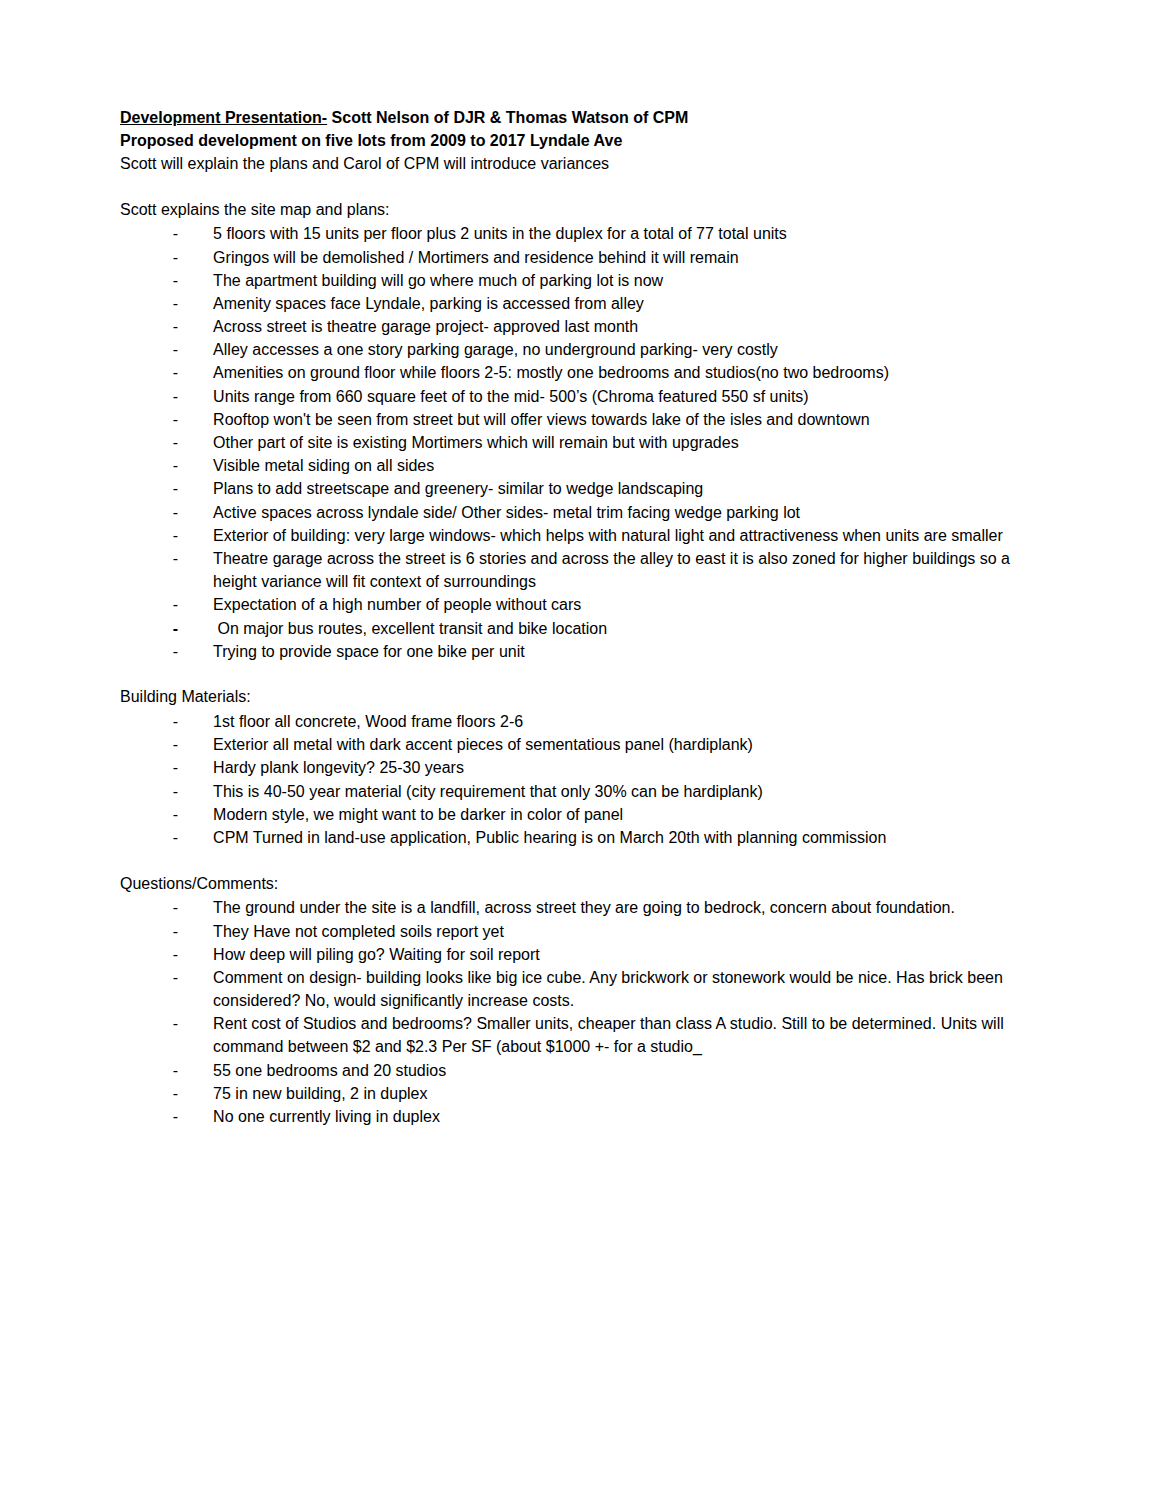Development Presentation- Scott Nelson of DJR & Thomas Watson of CPM
Proposed development on five lots from 2009 to 2017 Lyndale Ave
Scott will explain the plans and Carol of CPM will introduce variances
Scott explains the site map and plans:
5 floors with 15 units per floor plus 2 units in the duplex for a total of 77 total units
Gringos will be demolished / Mortimers and residence behind it will remain
The apartment building will go where much of parking lot is now
Amenity spaces face Lyndale, parking is accessed from alley
Across street is theatre garage project- approved last month
Alley accesses a one story parking garage, no underground parking- very costly
Amenities on ground floor while floors 2-5: mostly one bedrooms and studios(no two bedrooms)
Units range from 660 square feet of to the mid- 500’s (Chroma featured 550 sf units)
Rooftop won't be seen from street but will offer views towards lake of the isles and downtown
Other part of site is existing Mortimers which will remain but with upgrades
Visible metal siding on all sides
Plans to add streetscape and greenery- similar to wedge landscaping
Active spaces across lyndale side/ Other sides- metal trim facing wedge parking lot
Exterior of building: very large windows- which helps with natural light and attractiveness when units are smaller
Theatre garage across the street is 6 stories and across the alley to east it is also zoned for higher buildings so a height variance will fit context of surroundings
Expectation of a high number of people without cars
On major bus routes, excellent transit and bike location
Trying to provide space for one bike per unit
Building Materials:
1st floor all concrete, Wood frame floors 2-6
Exterior all metal with dark accent pieces of sementatious panel (hardiplank)
Hardy plank longevity? 25-30 years
This is 40-50 year material (city requirement that only 30% can be hardiplank)
Modern style, we might want to be darker in color of panel
CPM Turned in land-use application, Public hearing is on March 20th with planning commission
Questions/Comments:
The ground under the site is a landfill, across street they are going to bedrock, concern about foundation.
They Have not completed soils report yet
How deep will piling go? Waiting for soil report
Comment on design- building looks like big ice cube. Any brickwork or stonework would be nice. Has brick been considered? No, would significantly increase costs.
Rent cost of Studios and bedrooms? Smaller units, cheaper than class A studio. Still to be determined. Units will command between $2 and $2.3 Per SF (about $1000 +- for a studio_
55 one bedrooms and 20 studios
75 in new building, 2 in duplex
No one currently living in duplex